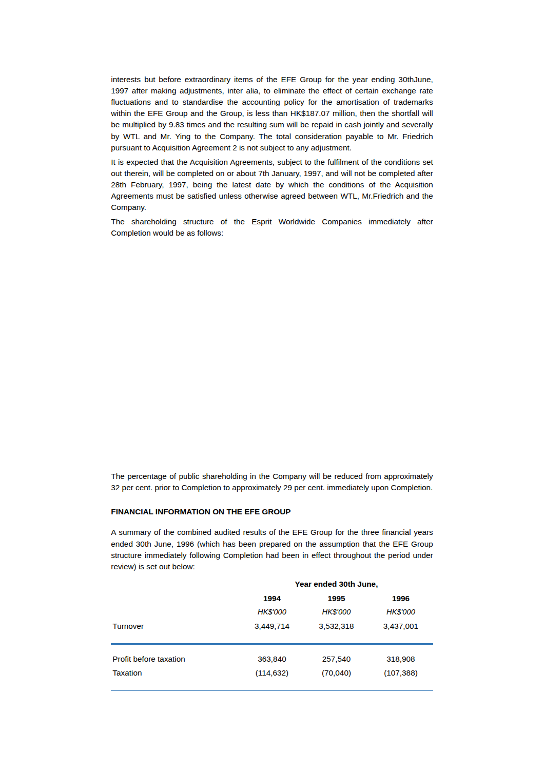interests but before extraordinary items of the EFE Group for the year ending 30thJune, 1997 after making adjustments, inter alia, to eliminate the effect of certain exchange rate fluctuations and to standardise the accounting policy for the amortisation of trademarks within the EFE Group and the Group, is less than HK$187.07 million, then the shortfall will be multiplied by 9.83 times and the resulting sum will be repaid in cash jointly and severally by WTL and Mr. Ying to the Company. The total consideration payable to Mr. Friedrich pursuant to Acquisition Agreement 2 is not subject to any adjustment.
It is expected that the Acquisition Agreements, subject to the fulfilment of the conditions set out therein, will be completed on or about 7th January, 1997, and will not be completed after 28th February, 1997, being the latest date by which the conditions of the Acquisition Agreements must be satisfied unless otherwise agreed between WTL, Mr.Friedrich and the Company.
The shareholding structure of the Esprit Worldwide Companies immediately after Completion would be as follows:
The percentage of public shareholding in the Company will be reduced from approximately 32 per cent. prior to Completion to approximately 29 per cent. immediately upon Completion.
FINANCIAL INFORMATION ON THE EFE GROUP
A summary of the combined audited results of the EFE Group for the three financial years ended 30th June, 1996 (which has been prepared on the assumption that the EFE Group structure immediately following Completion had been in effect throughout the period under review) is set out below:
| | Year ended 30th June, |
| | 1994 | 1995 | 1996 |
| | HK$'000 | HK$'000 | HK$'000 |
| Turnover | 3,449,714 | 3,532,318 | 3,437,001 |
| Profit before taxation | 363,840 | 257,540 | 318,908 |
| Taxation | (114,632) | (70,040) | (107,388) |